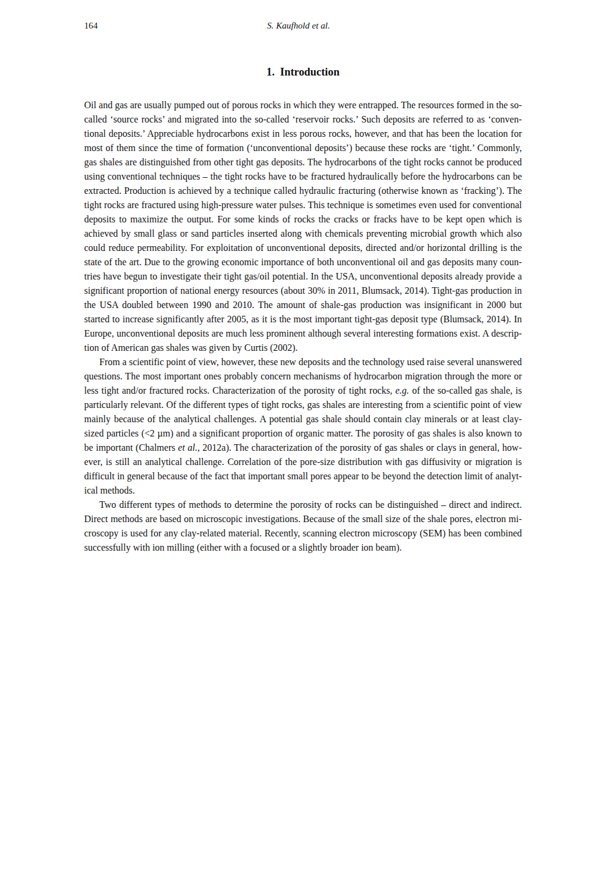164 S. Kaufhold et al.
1. Introduction
Oil and gas are usually pumped out of porous rocks in which they were entrapped. The resources formed in the so-called ‘source rocks’ and migrated into the so-called ‘reservoir rocks.’ Such deposits are referred to as ‘conventional deposits.’ Appreciable hydrocarbons exist in less porous rocks, however, and that has been the location for most of them since the time of formation (‘unconventional deposits’) because these rocks are ‘tight.’ Commonly, gas shales are distinguished from other tight gas deposits. The hydrocarbons of the tight rocks cannot be produced using conventional techniques – the tight rocks have to be fractured hydraulically before the hydrocarbons can be extracted. Production is achieved by a technique called hydraulic fracturing (otherwise known as ‘fracking’). The tight rocks are fractured using high-pressure water pulses. This technique is sometimes even used for conventional deposits to maximize the output. For some kinds of rocks the cracks or fracks have to be kept open which is achieved by small glass or sand particles inserted along with chemicals preventing microbial growth which also could reduce permeability. For exploitation of unconventional deposits, directed and/or horizontal drilling is the state of the art. Due to the growing economic importance of both unconventional oil and gas deposits many countries have begun to investigate their tight gas/oil potential. In the USA, unconventional deposits already provide a significant proportion of national energy resources (about 30% in 2011, Blumsack, 2014). Tight-gas production in the USA doubled between 1990 and 2010. The amount of shale-gas production was insignificant in 2000 but started to increase significantly after 2005, as it is the most important tight-gas deposit type (Blumsack, 2014). In Europe, unconventional deposits are much less prominent although several interesting formations exist. A description of American gas shales was given by Curtis (2002).
From a scientific point of view, however, these new deposits and the technology used raise several unanswered questions. The most important ones probably concern mechanisms of hydrocarbon migration through the more or less tight and/or fractured rocks. Characterization of the porosity of tight rocks, e.g. of the so-called gas shale, is particularly relevant. Of the different types of tight rocks, gas shales are interesting from a scientific point of view mainly because of the analytical challenges. A potential gas shale should contain clay minerals or at least clay-sized particles (<2 µm) and a significant proportion of organic matter. The porosity of gas shales is also known to be important (Chalmers et al., 2012a). The characterization of the porosity of gas shales or clays in general, however, is still an analytical challenge. Correlation of the pore-size distribution with gas diffusivity or migration is difficult in general because of the fact that important small pores appear to be beyond the detection limit of analytical methods.
Two different types of methods to determine the porosity of rocks can be distinguished – direct and indirect. Direct methods are based on microscopic investigations. Because of the small size of the shale pores, electron microscopy is used for any clay-related material. Recently, scanning electron microscopy (SEM) has been combined successfully with ion milling (either with a focused or a slightly broader ion beam).